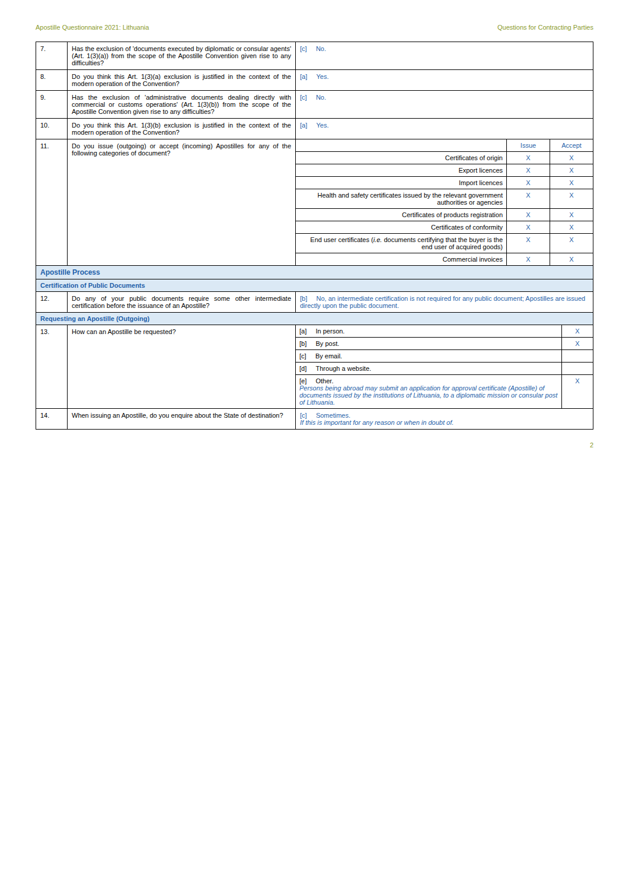Apostille Questionnaire 2021: Lithuania
Questions for Contracting Parties
| 7. | Has the exclusion of 'documents executed by diplomatic or consular agents' (Art. 1(3)(a)) from the scope of the Apostille Convention given rise to any difficulties? | [c] No. |
| 8. | Do you think this Art. 1(3)(a) exclusion is justified in the context of the modern operation of the Convention? | [a] Yes. |
| 9. | Has the exclusion of 'administrative documents dealing directly with commercial or customs operations' (Art. 1(3)(b)) from the scope of the Apostille Convention given rise to any difficulties? | [c] No. |
| 10. | Do you think this Art. 1(3)(b) exclusion is justified in the context of the modern operation of the Convention? | [a] Yes. |
| 11. | Do you issue (outgoing) or accept (incoming) Apostilles for any of the following categories of document? | / / Issue / Accept / / Certificates of origin / X / X / / Export licences / X / X / / Import licences / X / X / / Health and safety certificates issued by the relevant government authorities or agencies / X / X / / Certificates of products registration / X / X / / Certificates of conformity / X / X / / End user certificates ( i.e. documents certifying that the buyer is the end user of acquired goods) / X / X / / Commercial invoices / X / X / |
| Apostille Process |
| Certification of Public Documents |
| 12. | Do any of your public documents require some other intermediate certification before the issuance of an Apostille? | [b] No, an intermediate certification is not required for any public document; Apostilles are issued directly upon the public document. |
| Requesting an Apostille (Outgoing) |
| 13. | How can an Apostille be requested? | / [a] In person. / X / / [b] By post. / X / / [c] By email. / / / [d] Through a website. / / / [e] Other. Persons being abroad may submit an application for approval certificate (Apostille) of documents issued by the institutions of Lithuania, to a diplomatic mission or consular post of Lithuania. / X / |
| 14. | When issuing an Apostille, do you enquire about the State of destination? | [c] Sometimes. If this is important for any reason or when in doubt of. |
2